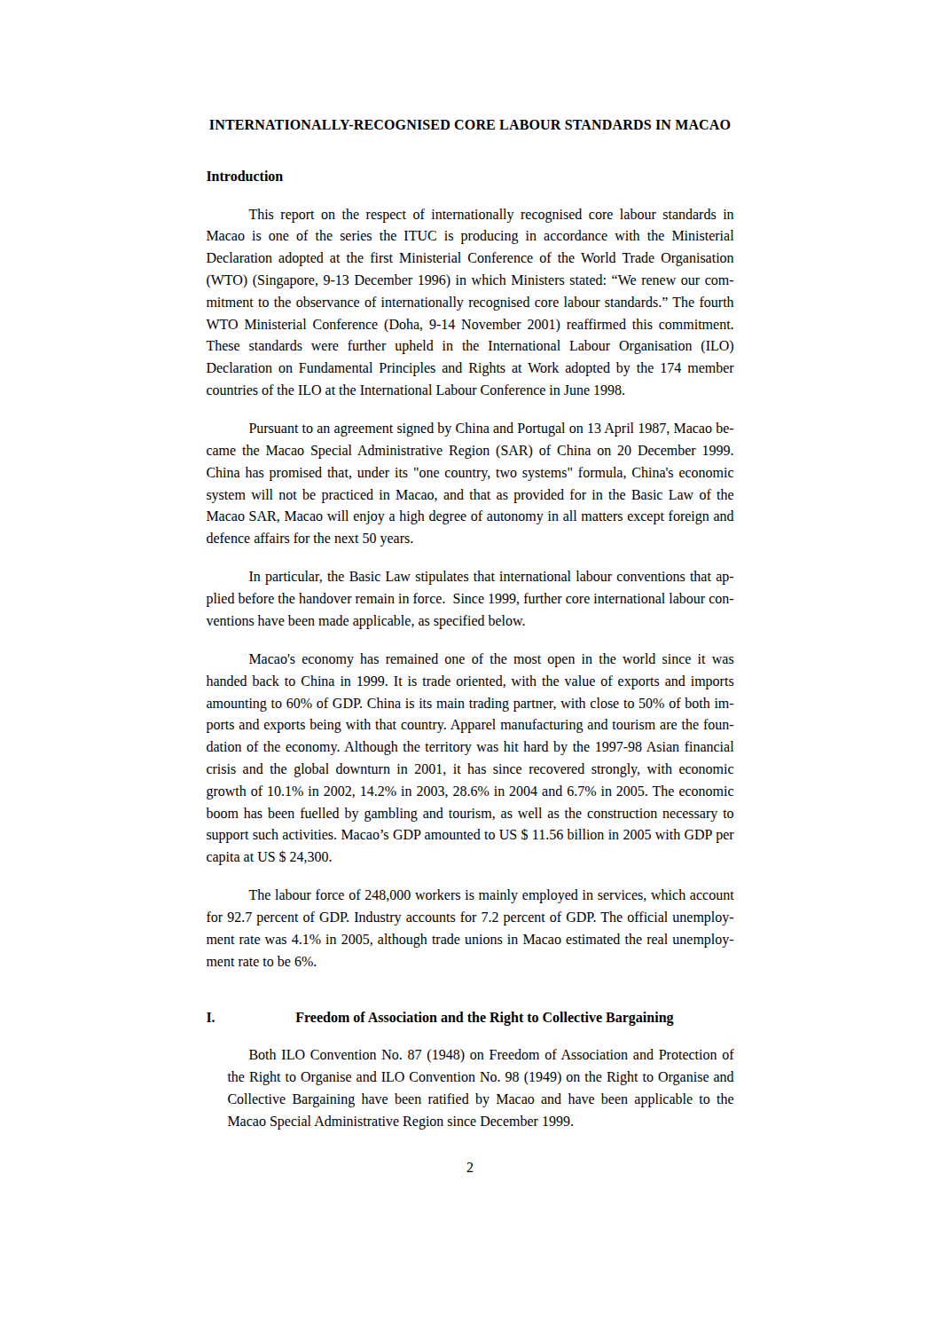Internationally-Recognised Core Labour Standards in Macao
Introduction
This report on the respect of internationally recognised core labour standards in Macao is one of the series the ITUC is producing in accordance with the Ministerial Declaration adopted at the first Ministerial Conference of the World Trade Organisation (WTO) (Singapore, 9-13 December 1996) in which Ministers stated: “We renew our commitment to the observance of internationally recognised core labour standards.” The fourth WTO Ministerial Conference (Doha, 9-14 November 2001) reaffirmed this commitment. These standards were further upheld in the International Labour Organisation (ILO) Declaration on Fundamental Principles and Rights at Work adopted by the 174 member countries of the ILO at the International Labour Conference in June 1998.
Pursuant to an agreement signed by China and Portugal on 13 April 1987, Macao became the Macao Special Administrative Region (SAR) of China on 20 December 1999. China has promised that, under its "one country, two systems" formula, China's economic system will not be practiced in Macao, and that as provided for in the Basic Law of the Macao SAR, Macao will enjoy a high degree of autonomy in all matters except foreign and defence affairs for the next 50 years.
In particular, the Basic Law stipulates that international labour conventions that applied before the handover remain in force. Since 1999, further core international labour conventions have been made applicable, as specified below.
Macao's economy has remained one of the most open in the world since it was handed back to China in 1999. It is trade oriented, with the value of exports and imports amounting to 60% of GDP. China is its main trading partner, with close to 50% of both imports and exports being with that country. Apparel manufacturing and tourism are the foundation of the economy. Although the territory was hit hard by the 1997-98 Asian financial crisis and the global downturn in 2001, it has since recovered strongly, with economic growth of 10.1% in 2002, 14.2% in 2003, 28.6% in 2004 and 6.7% in 2005. The economic boom has been fuelled by gambling and tourism, as well as the construction necessary to support such activities. Macao’s GDP amounted to US $ 11.56 billion in 2005 with GDP per capita at US $ 24,300.
The labour force of 248,000 workers is mainly employed in services, which account for 92.7 percent of GDP. Industry accounts for 7.2 percent of GDP. The official unemployment rate was 4.1% in 2005, although trade unions in Macao estimated the real unemployment rate to be 6%.
I. Freedom of Association and the Right to Collective Bargaining
Both ILO Convention No. 87 (1948) on Freedom of Association and Protection of the Right to Organise and ILO Convention No. 98 (1949) on the Right to Organise and Collective Bargaining have been ratified by Macao and have been applicable to the Macao Special Administrative Region since December 1999.
2